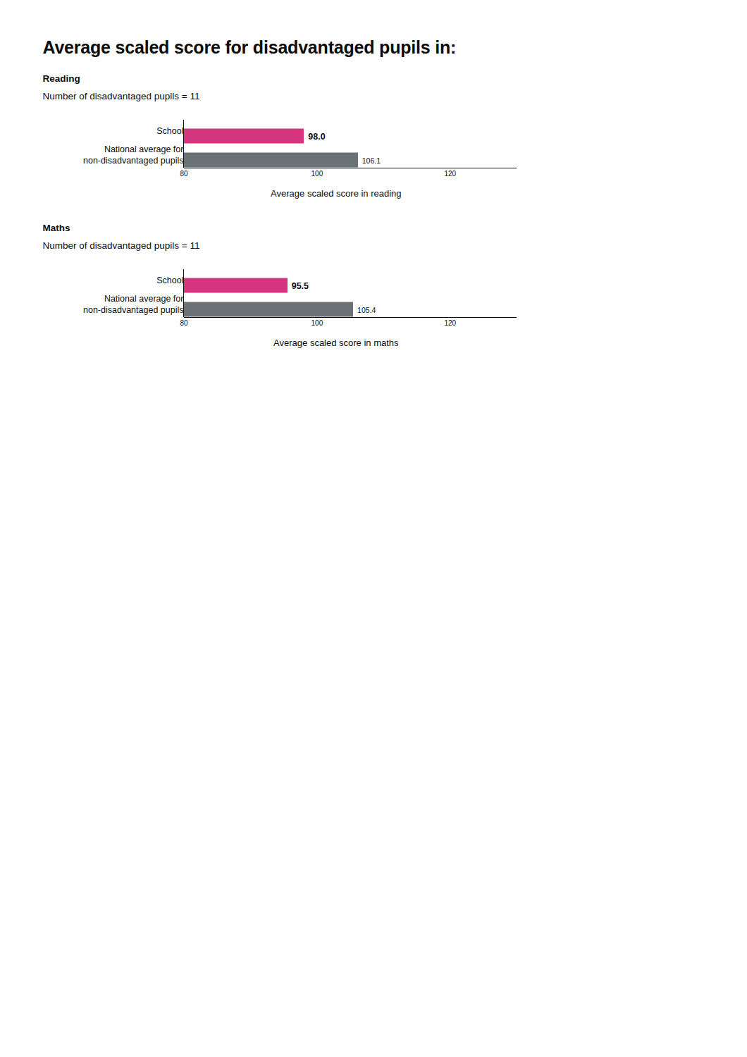Average scaled score for disadvantaged pupils in:
Reading
Number of disadvantaged pupils = 11
| School | 98.0 |
| National average for non-disadvantaged pupils | 106.1 |
| | 80 100 120 |
Average scaled score in reading
Maths
Number of disadvantaged pupils = 11
| School | 95.5 |
| National average for non-disadvantaged pupils | 105.4 |
| | 80 100 120 |
Average scaled score in maths